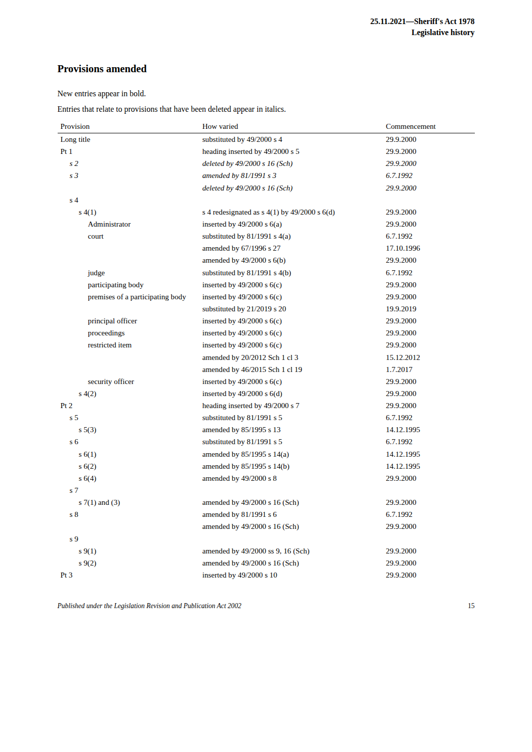25.11.2021—Sheriff's Act 1978 Legislative history
Provisions amended
New entries appear in bold.
Entries that relate to provisions that have been deleted appear in italics.
| Provision | How varied | Commencement |
| --- | --- | --- |
| Long title | substituted by 49/2000 s 4 | 29.9.2000 |
| Pt 1 | heading inserted by 49/2000 s 5 | 29.9.2000 |
| s 2 | deleted by 49/2000 s 16 (Sch) | 29.9.2000 |
| s 3 | amended by 81/1991 s 3 | 6.7.1992 |
| | deleted by 49/2000 s 16 (Sch) | 29.9.2000 |
| s 4 | | |
| s 4(1) | s 4 redesignated as s 4(1) by 49/2000 s 6(d) | 29.9.2000 |
| Administrator | inserted by 49/2000 s 6(a) | 29.9.2000 |
| court | substituted by 81/1991 s 4(a) | 6.7.1992 |
| | amended by 67/1996 s 27 | 17.10.1996 |
| | amended by 49/2000 s 6(b) | 29.9.2000 |
| judge | substituted by 81/1991 s 4(b) | 6.7.1992 |
| participating body | inserted by 49/2000 s 6(c) | 29.9.2000 |
| premises of a participating body | inserted by 49/2000 s 6(c) | 29.9.2000 |
| | substituted by 21/2019 s 20 | 19.9.2019 |
| principal officer | inserted by 49/2000 s 6(c) | 29.9.2000 |
| proceedings | inserted by 49/2000 s 6(c) | 29.9.2000 |
| restricted item | inserted by 49/2000 s 6(c) | 29.9.2000 |
| | amended by 20/2012 Sch 1 cl 3 | 15.12.2012 |
| | amended by 46/2015 Sch 1 cl 19 | 1.7.2017 |
| security officer | inserted by 49/2000 s 6(c) | 29.9.2000 |
| s 4(2) | inserted by 49/2000 s 6(d) | 29.9.2000 |
| Pt 2 | heading inserted by 49/2000 s 7 | 29.9.2000 |
| s 5 | substituted by 81/1991 s 5 | 6.7.1992 |
| s 5(3) | amended by 85/1995 s 13 | 14.12.1995 |
| s 6 | substituted by 81/1991 s 5 | 6.7.1992 |
| s 6(1) | amended by 85/1995 s 14(a) | 14.12.1995 |
| s 6(2) | amended by 85/1995 s 14(b) | 14.12.1995 |
| s 6(4) | amended by 49/2000 s 8 | 29.9.2000 |
| s 7 | | |
| s 7(1) and (3) | amended by 49/2000 s 16 (Sch) | 29.9.2000 |
| s 8 | amended by 81/1991 s 6 | 6.7.1992 |
| | amended by 49/2000 s 16 (Sch) | 29.9.2000 |
| s 9 | | |
| s 9(1) | amended by 49/2000 ss 9, 16 (Sch) | 29.9.2000 |
| s 9(2) | amended by 49/2000 s 16 (Sch) | 29.9.2000 |
| Pt 3 | inserted by 49/2000 s 10 | 29.9.2000 |
Published under the Legislation Revision and Publication Act 2002 15